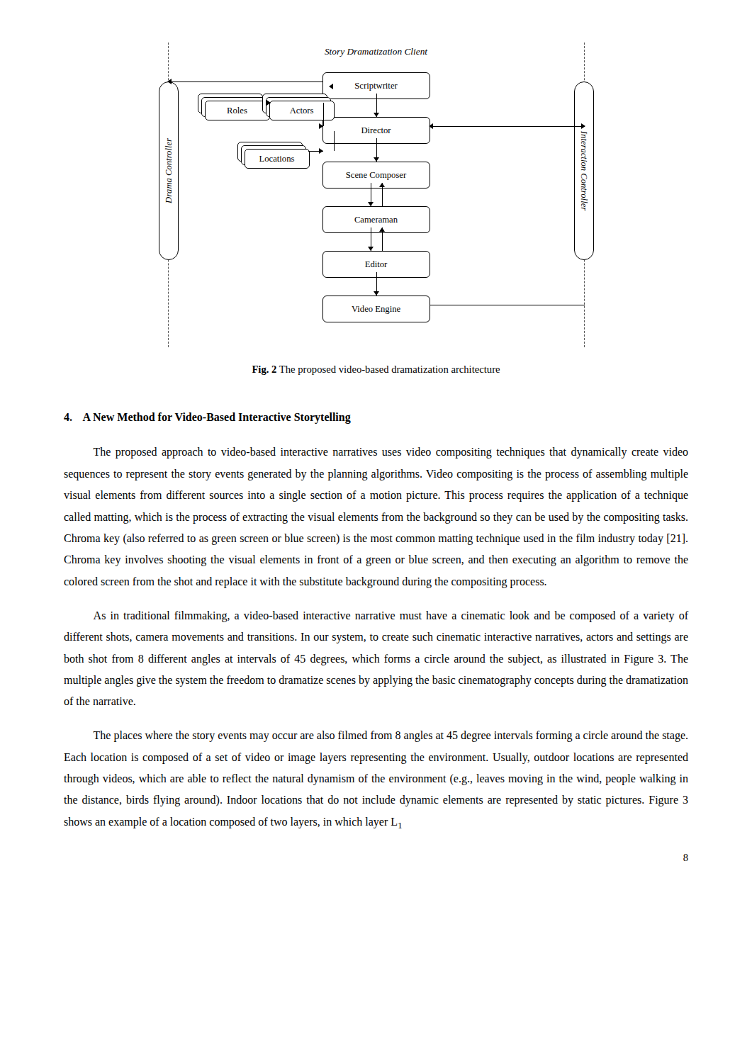Story Dramatization Client
Drama Controller
Interaction Controller
Scriptwriter
Director
Scene Composer
Cameraman
Editor
Video Engine
Roles
Actors
Locations
Fig. 2 The proposed video-based dramatization architecture
4. A New Method for Video-Based Interactive Storytelling
The proposed approach to video-based interactive narratives uses video compositing techniques that dynamically create video sequences to represent the story events generated by the planning algorithms. Video compositing is the process of assembling multiple visual elements from different sources into a single section of a motion picture. This process requires the application of a technique called matting, which is the process of extracting the visual elements from the background so they can be used by the compositing tasks. Chroma key (also referred to as green screen or blue screen) is the most common matting technique used in the film industry today [21]. Chroma key involves shooting the visual elements in front of a green or blue screen, and then executing an algorithm to remove the colored screen from the shot and replace it with the substitute background during the compositing process.
As in traditional filmmaking, a video-based interactive narrative must have a cinematic look and be composed of a variety of different shots, camera movements and transitions. In our system, to create such cinematic interactive narratives, actors and settings are both shot from 8 different angles at intervals of 45 degrees, which forms a circle around the subject, as illustrated in Figure 3. The multiple angles give the system the freedom to dramatize scenes by applying the basic cinematography concepts during the dramatization of the narrative.
The places where the story events may occur are also filmed from 8 angles at 45 degree intervals forming a circle around the stage. Each location is composed of a set of video or image layers representing the environment. Usually, outdoor locations are represented through videos, which are able to reflect the natural dynamism of the environment (e.g., leaves moving in the wind, people walking in the distance, birds flying around). Indoor locations that do not include dynamic elements are represented by static pictures. Figure 3 shows an example of a location composed of two layers, in which layer L1
8